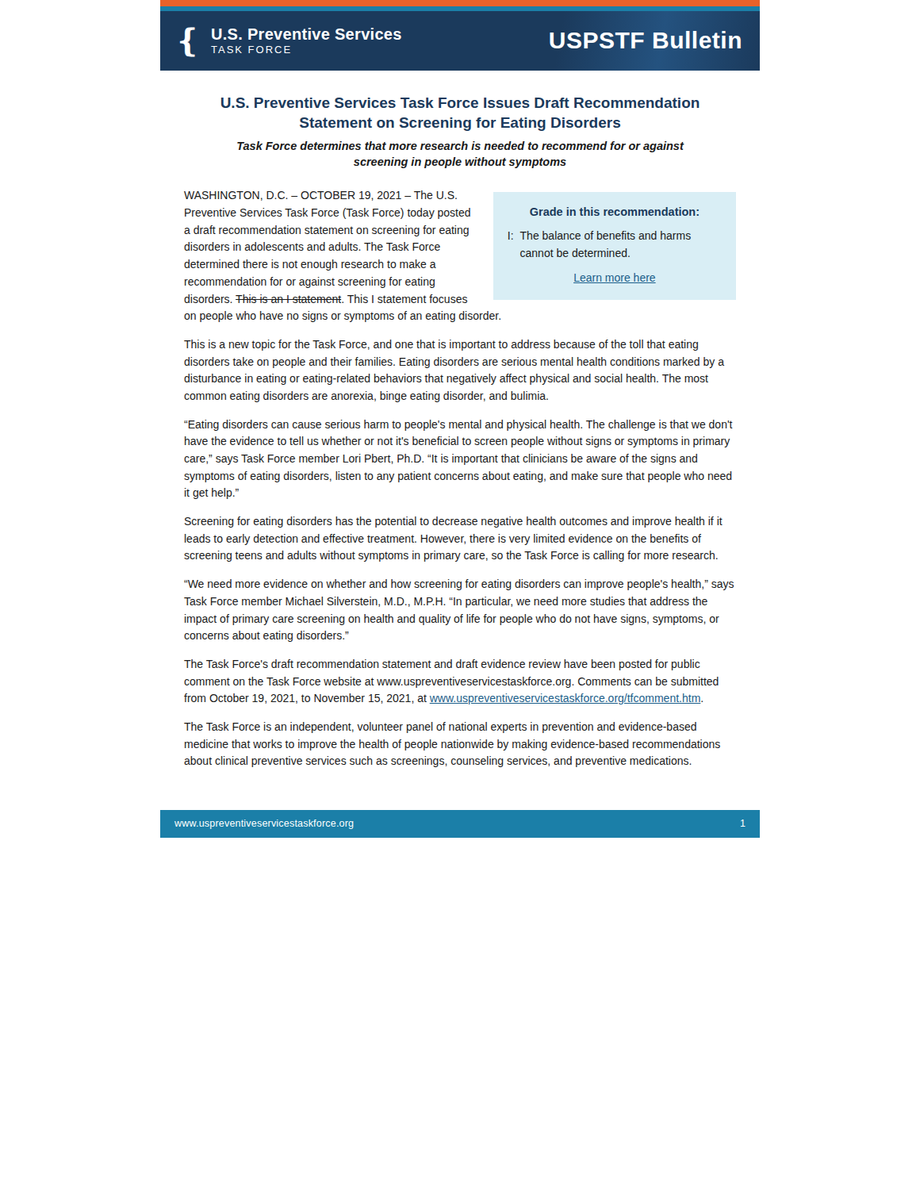❴
U.S. Preventive Services
TASK FORCE
USPSTF Bulletin
U.S. Preventive Services Task Force Issues Draft Recommendation
Statement on Screening for Eating Disorders
Task Force determines that more research is needed to recommend for or against
screening in people without symptoms
Grade in this recommendation:
I: The balance of benefits and harms cannot be determined.
Learn more here
WASHINGTON, D.C. – OCTOBER 19, 2021 – The U.S. Preventive Services Task Force (Task Force) today posted a draft recommendation statement on screening for eating disorders in adolescents and adults. The Task Force determined there is not enough research to make a recommendation for or against screening for eating disorders. This is an I statement. This I statement focuses on people who have no signs or symptoms of an eating disorder.
This is a new topic for the Task Force, and one that is important to address because of the toll that eating disorders take on people and their families. Eating disorders are serious mental health conditions marked by a disturbance in eating or eating-related behaviors that negatively affect physical and social health. The most common eating disorders are anorexia, binge eating disorder, and bulimia.
“Eating disorders can cause serious harm to people's mental and physical health. The challenge is that we don't have the evidence to tell us whether or not it's beneficial to screen people without signs or symptoms in primary care,” says Task Force member Lori Pbert, Ph.D. “It is important that clinicians be aware of the signs and symptoms of eating disorders, listen to any patient concerns about eating, and make sure that people who need it get help.”
Screening for eating disorders has the potential to decrease negative health outcomes and improve health if it leads to early detection and effective treatment. However, there is very limited evidence on the benefits of screening teens and adults without symptoms in primary care, so the Task Force is calling for more research.
“We need more evidence on whether and how screening for eating disorders can improve people's health,” says Task Force member Michael Silverstein, M.D., M.P.H. “In particular, we need more studies that address the impact of primary care screening on health and quality of life for people who do not have signs, symptoms, or concerns about eating disorders.”
The Task Force's draft recommendation statement and draft evidence review have been posted for public comment on the Task Force website at www.uspreventiveservicestaskforce.org. Comments can be submitted from October 19, 2021, to November 15, 2021, at www.uspreventiveservicestaskforce.org/tfcomment.htm.
The Task Force is an independent, volunteer panel of national experts in prevention and evidence-based medicine that works to improve the health of people nationwide by making evidence-based recommendations about clinical preventive services such as screenings, counseling services, and preventive medications.
www.uspreventiveservicestaskforce.org 1